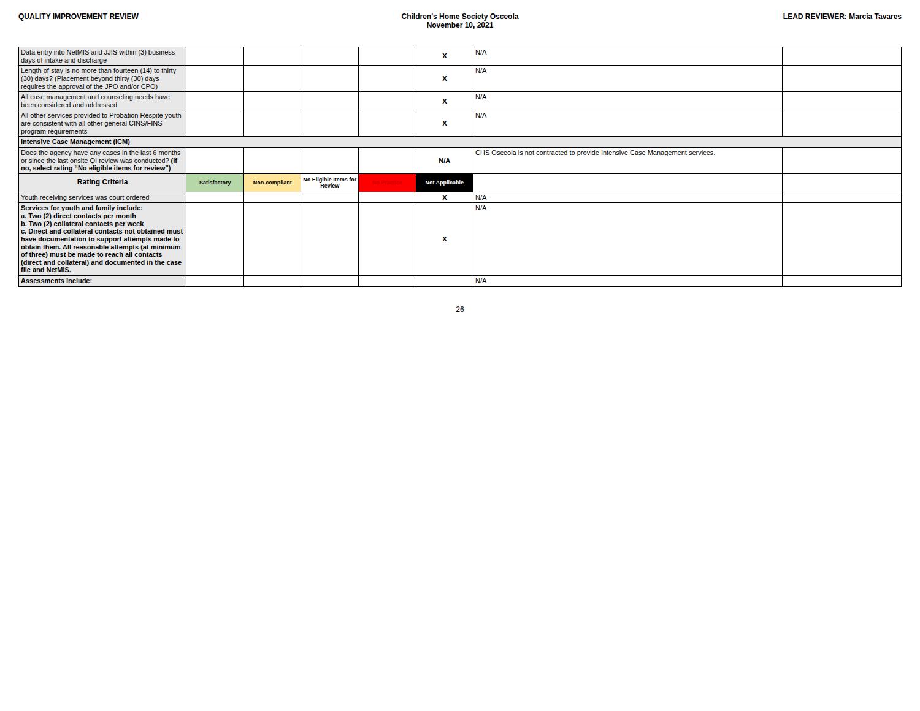QUALITY IMPROVEMENT REVIEW
Children's Home Society Osceola
November 10, 2021
LEAD REVIEWER: Marcia Tavares
| Data entry into NetMIS and JJIS within (3) business days of intake and discharge | | | | | X | N/A | |
| Length of stay is no more than fourteen (14) to thirty (30) days? (Placement beyond thirty (30) days requires the approval of the JPO and/or CPO) | | | | | X | N/A | |
| All case management and counseling needs have been considered and addressed | | | | | X | N/A | |
| All other services provided to Probation Respite youth are consistent with all other general CINS/FINS program requirements | | | | | X | N/A | |
| Intensive Case Management (ICM) |
| Does the agency have any cases in the last 6 months or since the last onsite QI review was conducted? (If no, select rating “No eligible items for review”) | | | | | N/A | CHS Osceola is not contracted to provide Intensive Case Management services. | |
| Rating Criteria | Satisfactory | Non-compliant | No Eligible Items for Review | No Practice | Not Applicable | | |
| Youth receiving services was court ordered | | | | | X | N/A | |
| Services for youth and family include: a. Two (2) direct contacts per month b. Two (2) collateral contacts per week c. Direct and collateral contacts not obtained must have documentation to support attempts made to obtain them. All reasonable attempts (at minimum of three) must be made to reach all contacts (direct and collateral) and documented in the case file and NetMIS. | | | | | X | N/A | |
| Assessments include: | | | | | | N/A | |
26